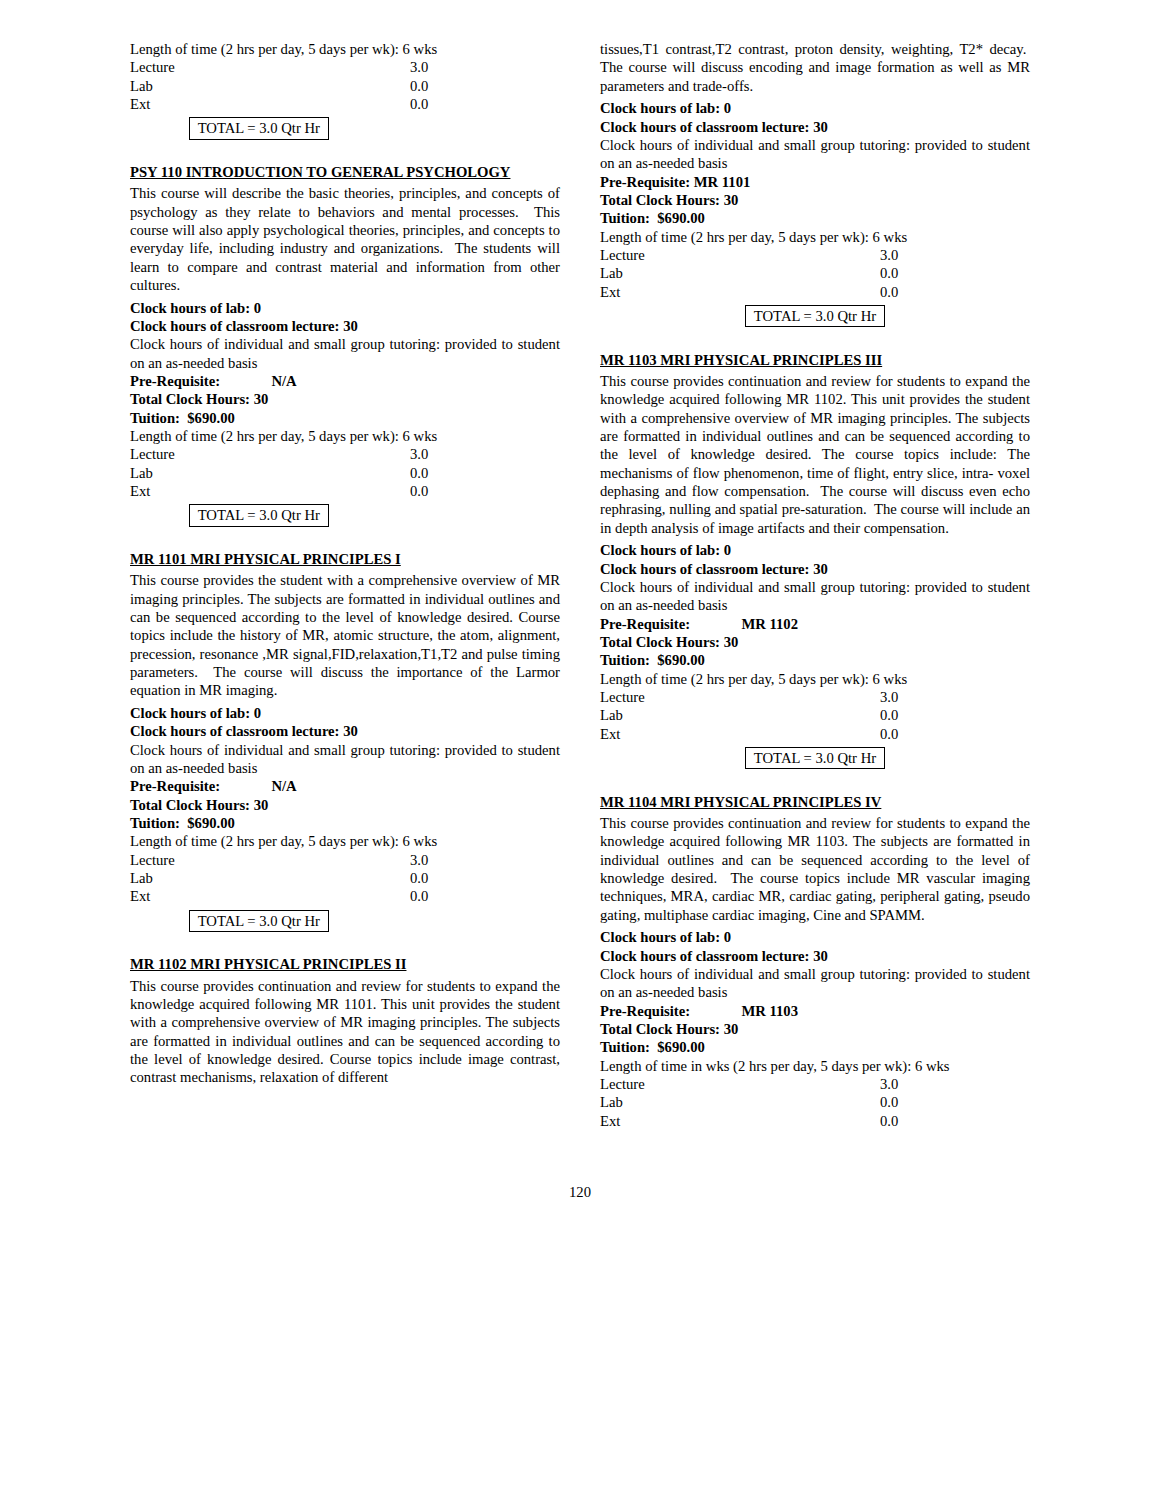Length of time (2 hrs per day, 5 days per wk): 6 wks
| Lecture | 3.0 |
| Lab | 0.0 |
| Ext | 0.0 |
TOTAL = 3.0 Qtr Hr
PSY 110 Introduction to General Psychology
This course will describe the basic theories, principles, and concepts of psychology as they relate to behaviors and mental processes. This course will also apply psychological theories, principles, and concepts to everyday life, including industry and organizations. The students will learn to compare and contrast material and information from other cultures.
Clock hours of lab: 0
Clock hours of classroom lecture: 30
Clock hours of individual and small group tutoring: provided to student on an as-needed basis
Pre-Requisite: N/A
Total Clock Hours: 30
Tuition: $690.00
Length of time (2 hrs per day, 5 days per wk): 6 wks
| Lecture | 3.0 |
| Lab | 0.0 |
| Ext | 0.0 |
TOTAL = 3.0 Qtr Hr
MR 1101 MRI Physical Principles I
This course provides the student with a comprehensive overview of MR imaging principles. The subjects are formatted in individual outlines and can be sequenced according to the level of knowledge desired. Course topics include the history of MR, atomic structure, the atom, alignment, precession, resonance ,MR signal,FID,relaxation,T1,T2 and pulse timing parameters. The course will discuss the importance of the Larmor equation in MR imaging.
Clock hours of lab: 0
Clock hours of classroom lecture: 30
Clock hours of individual and small group tutoring: provided to student on an as-needed basis
Pre-Requisite: N/A
Total Clock Hours: 30
Tuition: $690.00
Length of time (2 hrs per day, 5 days per wk): 6 wks
| Lecture | 3.0 |
| Lab | 0.0 |
| Ext | 0.0 |
TOTAL = 3.0 Qtr Hr
MR 1102 MRI Physical Principles II
This course provides continuation and review for students to expand the knowledge acquired following MR 1101. This unit provides the student with a comprehensive overview of MR imaging principles. The subjects are formatted in individual outlines and can be sequenced according to the level of knowledge desired. Course topics include image contrast, contrast mechanisms, relaxation of different
tissues,T1 contrast,T2 contrast, proton density, weighting, T2* decay. The course will discuss encoding and image formation as well as MR parameters and trade-offs.
Clock hours of lab: 0
Clock hours of classroom lecture: 30
Clock hours of individual and small group tutoring: provided to student on an as-needed basis
Pre-Requisite: MR 1101
Total Clock Hours: 30
Tuition: $690.00
Length of time (2 hrs per day, 5 days per wk): 6 wks
| Lecture | 3.0 |
| Lab | 0.0 |
| Ext | 0.0 |
TOTAL = 3.0 Qtr Hr
MR 1103 MRI Physical Principles III
This course provides continuation and review for students to expand the knowledge acquired following MR 1102. This unit provides the student with a comprehensive overview of MR imaging principles. The subjects are formatted in individual outlines and can be sequenced according to the level of knowledge desired. The course topics include: The mechanisms of flow phenomenon, time of flight, entry slice, intra- voxel dephasing and flow compensation. The course will discuss even echo rephrasing, nulling and spatial pre-saturation. The course will include an in depth analysis of image artifacts and their compensation.
Clock hours of lab: 0
Clock hours of classroom lecture: 30
Clock hours of individual and small group tutoring: provided to student on an as-needed basis
Pre-Requisite: MR 1102
Total Clock Hours: 30
Tuition: $690.00
Length of time (2 hrs per day, 5 days per wk): 6 wks
| Lecture | 3.0 |
| Lab | 0.0 |
| Ext | 0.0 |
TOTAL = 3.0 Qtr Hr
MR 1104 MRI Physical Principles IV
This course provides continuation and review for students to expand the knowledge acquired following MR 1103. The subjects are formatted in individual outlines and can be sequenced according to the level of knowledge desired. The course topics include MR vascular imaging techniques, MRA, cardiac MR, cardiac gating, peripheral gating, pseudo gating, multiphase cardiac imaging, Cine and SPAMM.
Clock hours of lab: 0
Clock hours of classroom lecture: 30
Clock hours of individual and small group tutoring: provided to student on an as-needed basis
Pre-Requisite: MR 1103
Total Clock Hours: 30
Tuition: $690.00
Length of time in wks (2 hrs per day, 5 days per wk): 6 wks
| Lecture | 3.0 |
| Lab | 0.0 |
| Ext | 0.0 |
120